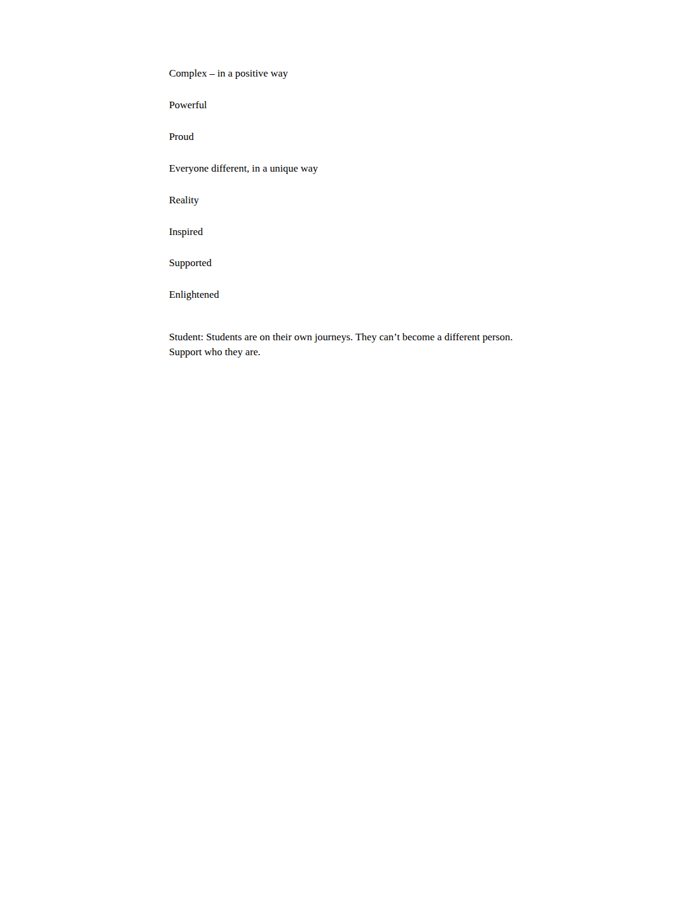Complex – in a positive way
Powerful
Proud
Everyone different, in a unique way
Reality
Inspired
Supported
Enlightened
Student: Students are on their own journeys. They can’t become a different person. Support who they are.